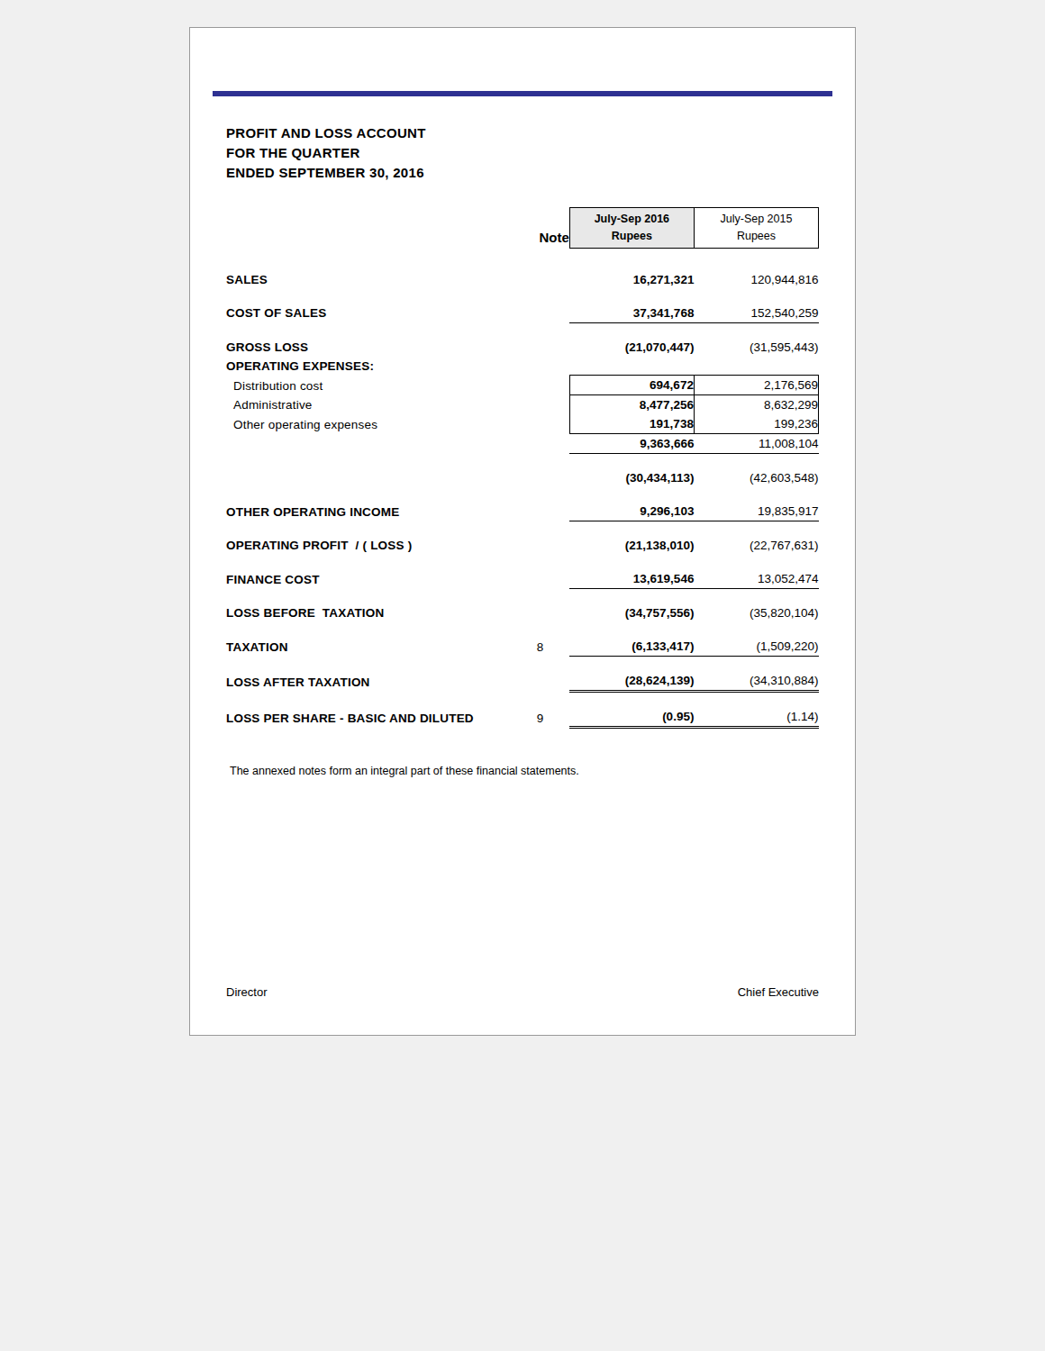Profit and Loss Account
for the Quarter
Ended September 30, 2016
| | Note | July-Sep 2016 Rupees | July-Sep 2015 Rupees |
| SALES | | 16,271,321 | 120,944,816 |
| COST OF SALES | | 37,341,768 | 152,540,259 |
| GROSS LOSS | | (21,070,447) | (31,595,443) |
| OPERATING EXPENSES: | | | |
| Distribution cost | | 694,672 | 2,176,569 |
| Administrative | | 8,477,256 | 8,632,299 |
| Other operating expenses | | 191,738 | 199,236 |
| | | 9,363,666 | 11,008,104 |
| | | (30,434,113) | (42,603,548) |
| OTHER OPERATING INCOME | | 9,296,103 | 19,835,917 |
| OPERATING PROFIT / ( LOSS ) | | (21,138,010) | (22,767,631) |
| FINANCE COST | | 13,619,546 | 13,052,474 |
| LOSS BEFORE TAXATION | | (34,757,556) | (35,820,104) |
| TAXATION | 8 | (6,133,417) | (1,509,220) |
| LOSS AFTER TAXATION | | (28,624,139) | (34,310,884) |
| LOSS PER SHARE - BASIC AND DILUTED | 9 | (0.95) | (1.14) |
The annexed notes form an integral part of these financial statements.
Director Chief Executive